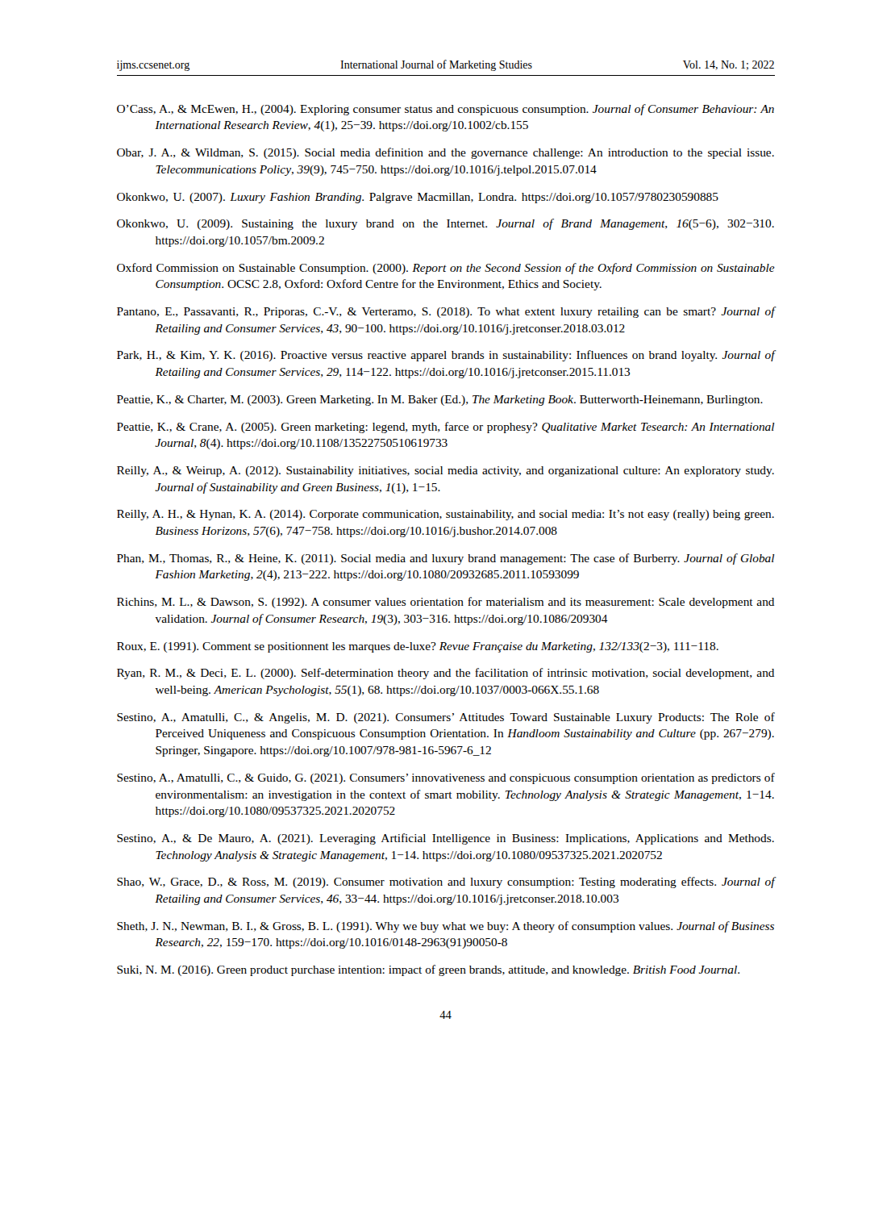ijms.ccsenet.org International Journal of Marketing Studies Vol. 14, No. 1; 2022
O’Cass, A., & McEwen, H., (2004). Exploring consumer status and conspicuous consumption. Journal of Consumer Behaviour: An International Research Review, 4(1), 25−39. https://doi.org/10.1002/cb.155
Obar, J. A., & Wildman, S. (2015). Social media definition and the governance challenge: An introduction to the special issue. Telecommunications Policy, 39(9), 745−750. https://doi.org/10.1016/j.telpol.2015.07.014
Okonkwo, U. (2007). Luxury Fashion Branding. Palgrave Macmillan, Londra. https://doi.org/10.1057/9780230590885
Okonkwo, U. (2009). Sustaining the luxury brand on the Internet. Journal of Brand Management, 16(5−6), 302−310. https://doi.org/10.1057/bm.2009.2
Oxford Commission on Sustainable Consumption. (2000). Report on the Second Session of the Oxford Commission on Sustainable Consumption. OCSC 2.8, Oxford: Oxford Centre for the Environment, Ethics and Society.
Pantano, E., Passavanti, R., Priporas, C.-V., & Verteramo, S. (2018). To what extent luxury retailing can be smart? Journal of Retailing and Consumer Services, 43, 90−100. https://doi.org/10.1016/j.jretconser.2018.03.012
Park, H., & Kim, Y. K. (2016). Proactive versus reactive apparel brands in sustainability: Influences on brand loyalty. Journal of Retailing and Consumer Services, 29, 114−122. https://doi.org/10.1016/j.jretconser.2015.11.013
Peattie, K., & Charter, M. (2003). Green Marketing. In M. Baker (Ed.), The Marketing Book. Butterworth-Heinemann, Burlington.
Peattie, K., & Crane, A. (2005). Green marketing: legend, myth, farce or prophesy? Qualitative Market Tesearch: An International Journal, 8(4). https://doi.org/10.1108/13522750510619733
Reilly, A., & Weirup, A. (2012). Sustainability initiatives, social media activity, and organizational culture: An exploratory study. Journal of Sustainability and Green Business, 1(1), 1−15.
Reilly, A. H., & Hynan, K. A. (2014). Corporate communication, sustainability, and social media: It’s not easy (really) being green. Business Horizons, 57(6), 747−758. https://doi.org/10.1016/j.bushor.2014.07.008
Phan, M., Thomas, R., & Heine, K. (2011). Social media and luxury brand management: The case of Burberry. Journal of Global Fashion Marketing, 2(4), 213−222. https://doi.org/10.1080/20932685.2011.10593099
Richins, M. L., & Dawson, S. (1992). A consumer values orientation for materialism and its measurement: Scale development and validation. Journal of Consumer Research, 19(3), 303−316. https://doi.org/10.1086/209304
Roux, E. (1991). Comment se positionnent les marques de-luxe? Revue Française du Marketing, 132/133(2−3), 111−118.
Ryan, R. M., & Deci, E. L. (2000). Self-determination theory and the facilitation of intrinsic motivation, social development, and well-being. American Psychologist, 55(1), 68. https://doi.org/10.1037/0003-066X.55.1.68
Sestino, A., Amatulli, C., & Angelis, M. D. (2021). Consumers’ Attitudes Toward Sustainable Luxury Products: The Role of Perceived Uniqueness and Conspicuous Consumption Orientation. In Handloom Sustainability and Culture (pp. 267−279). Springer, Singapore. https://doi.org/10.1007/978-981-16-5967-6_12
Sestino, A., Amatulli, C., & Guido, G. (2021). Consumers’ innovativeness and conspicuous consumption orientation as predictors of environmentalism: an investigation in the context of smart mobility. Technology Analysis & Strategic Management, 1−14. https://doi.org/10.1080/09537325.2021.2020752
Sestino, A., & De Mauro, A. (2021). Leveraging Artificial Intelligence in Business: Implications, Applications and Methods. Technology Analysis & Strategic Management, 1−14. https://doi.org/10.1080/09537325.2021.2020752
Shao, W., Grace, D., & Ross, M. (2019). Consumer motivation and luxury consumption: Testing moderating effects. Journal of Retailing and Consumer Services, 46, 33−44. https://doi.org/10.1016/j.jretconser.2018.10.003
Sheth, J. N., Newman, B. I., & Gross, B. L. (1991). Why we buy what we buy: A theory of consumption values. Journal of Business Research, 22, 159−170. https://doi.org/10.1016/0148-2963(91)90050-8
Suki, N. M. (2016). Green product purchase intention: impact of green brands, attitude, and knowledge. British Food Journal.
44